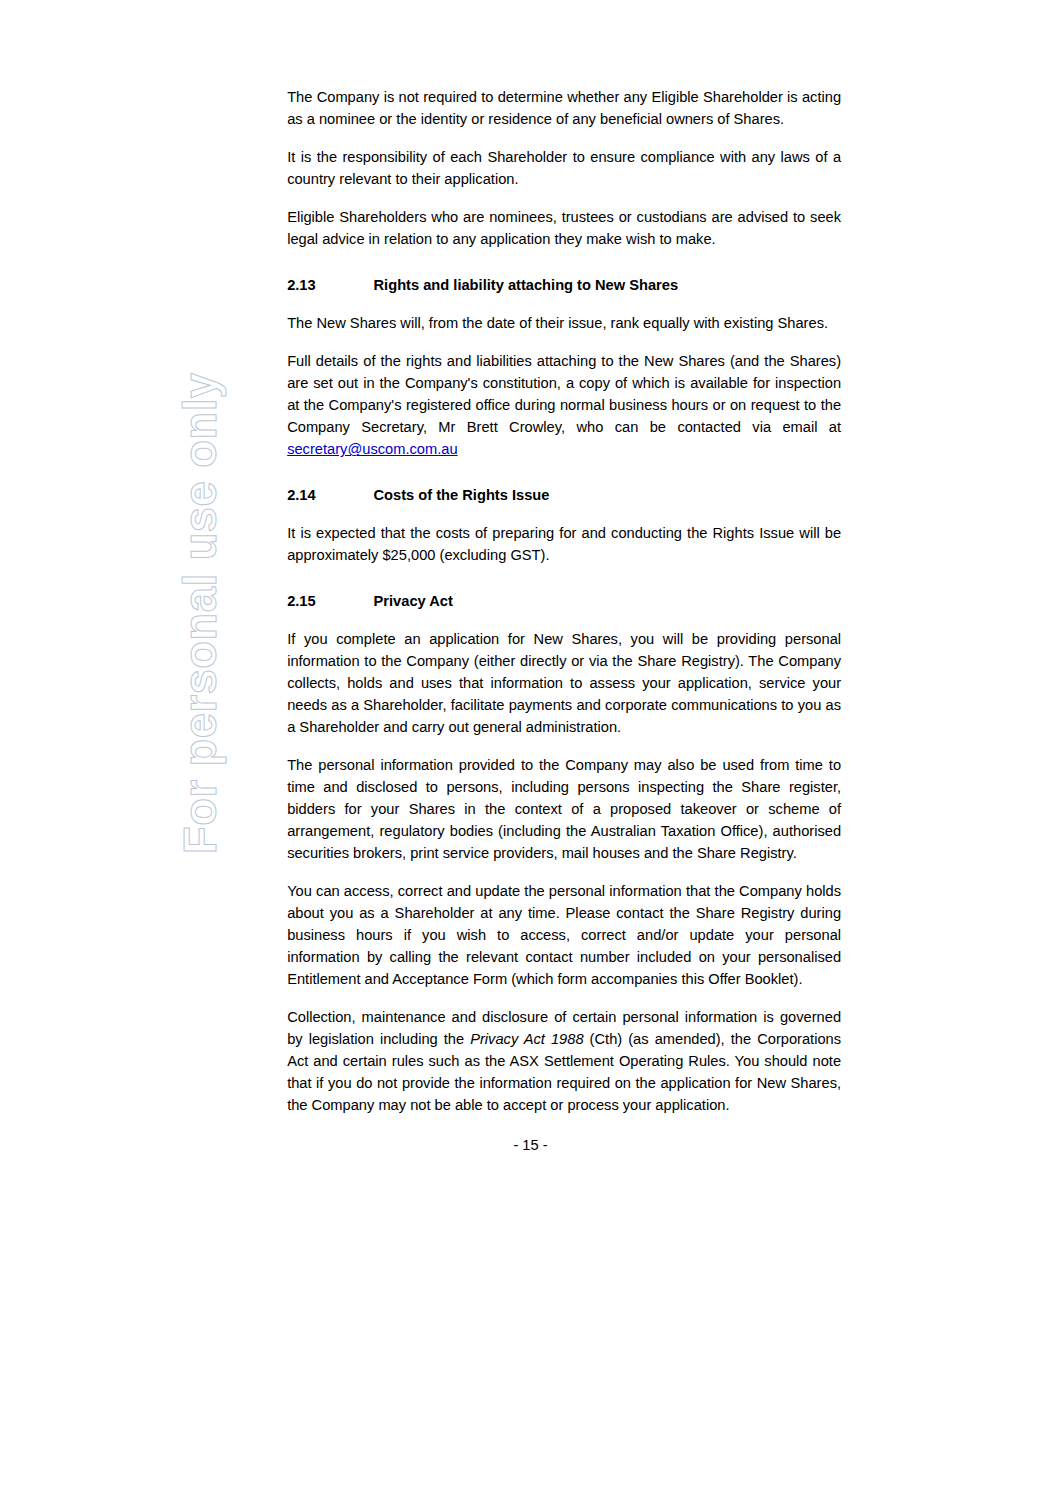For personal use only
The Company is not required to determine whether any Eligible Shareholder is acting as a nominee or the identity or residence of any beneficial owners of Shares.
It is the responsibility of each Shareholder to ensure compliance with any laws of a country relevant to their application.
Eligible Shareholders who are nominees, trustees or custodians are advised to seek legal advice in relation to any application they make wish to make.
2.13 Rights and liability attaching to New Shares
The New Shares will, from the date of their issue, rank equally with existing Shares.
Full details of the rights and liabilities attaching to the New Shares (and the Shares) are set out in the Company's constitution, a copy of which is available for inspection at the Company's registered office during normal business hours or on request to the Company Secretary, Mr Brett Crowley, who can be contacted via email at secretary@uscom.com.au
2.14 Costs of the Rights Issue
It is expected that the costs of preparing for and conducting the Rights Issue will be approximately $25,000 (excluding GST).
2.15 Privacy Act
If you complete an application for New Shares, you will be providing personal information to the Company (either directly or via the Share Registry). The Company collects, holds and uses that information to assess your application, service your needs as a Shareholder, facilitate payments and corporate communications to you as a Shareholder and carry out general administration.
The personal information provided to the Company may also be used from time to time and disclosed to persons, including persons inspecting the Share register, bidders for your Shares in the context of a proposed takeover or scheme of arrangement, regulatory bodies (including the Australian Taxation Office), authorised securities brokers, print service providers, mail houses and the Share Registry.
You can access, correct and update the personal information that the Company holds about you as a Shareholder at any time. Please contact the Share Registry during business hours if you wish to access, correct and/or update your personal information by calling the relevant contact number included on your personalised Entitlement and Acceptance Form (which form accompanies this Offer Booklet).
Collection, maintenance and disclosure of certain personal information is governed by legislation including the Privacy Act 1988 (Cth) (as amended), the Corporations Act and certain rules such as the ASX Settlement Operating Rules. You should note that if you do not provide the information required on the application for New Shares, the Company may not be able to accept or process your application.
- 15 -